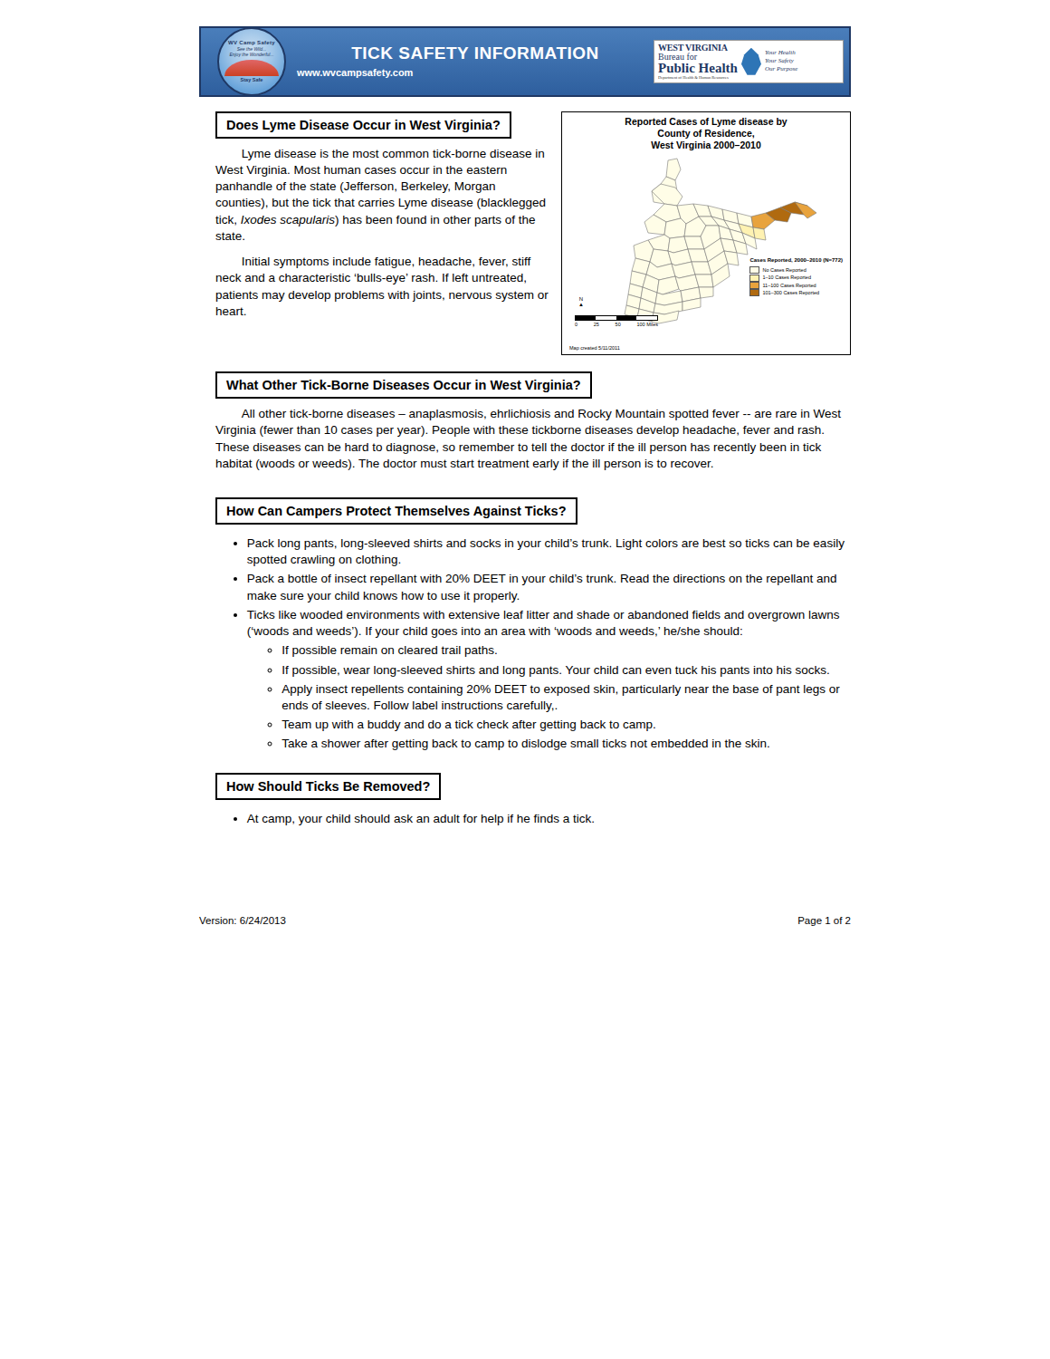WV Camp Safety
See the Wild...
Enjoy the Wonderful...
Stay Safe
TICK SAFETY INFORMATION
www.wvcampsafety.com
WEST VIRGINIA
Bureau for
Public Health
Department of Health & Human Resources
Your Health
Your Safety
Our Purpose
Does Lyme Disease Occur in West Virginia?
Lyme disease is the most common tick-borne disease in West Virginia. Most human cases occur in the eastern panhandle of the state (Jefferson, Berkeley, Morgan counties), but the tick that carries Lyme disease (blacklegged tick, Ixodes scapularis) has been found in other parts of the state.
Initial symptoms include fatigue, headache, fever, stiff neck and a characteristic ‘bulls-eye’ rash. If left untreated, patients may develop problems with joints, nervous system or heart.
Reported Cases of Lyme disease by
County of Residence,
West Virginia 2000–2010
Cases Reported, 2000–2010 (N=772)
No Cases Reported
1–10 Cases Reported
11–100 Cases Reported
101–300 Cases Reported
N
▲
02550100 Miles
Map created 5/11/2011
What Other Tick-Borne Diseases Occur in West Virginia?
All other tick-borne diseases – anaplasmosis, ehrlichiosis and Rocky Mountain spotted fever -- are rare in West Virginia (fewer than 10 cases per year). People with these tickborne diseases develop headache, fever and rash. These diseases can be hard to diagnose, so remember to tell the doctor if the ill person has recently been in tick habitat (woods or weeds). The doctor must start treatment early if the ill person is to recover.
How Can Campers Protect Themselves Against Ticks?
Pack long pants, long-sleeved shirts and socks in your child’s trunk. Light colors are best so ticks can be easily spotted crawling on clothing.
Pack a bottle of insect repellant with 20% DEET in your child’s trunk. Read the directions on the repellant and make sure your child knows how to use it properly.
Ticks like wooded environments with extensive leaf litter and shade or abandoned fields and overgrown lawns (‘woods and weeds’). If your child goes into an area with ‘woods and weeds,’ he/she should:
If possible remain on cleared trail paths.
If possible, wear long-sleeved shirts and long pants. Your child can even tuck his pants into his socks.
Apply insect repellents containing 20% DEET to exposed skin, particularly near the base of pant legs or ends of sleeves. Follow label instructions carefully,.
Team up with a buddy and do a tick check after getting back to camp.
Take a shower after getting back to camp to dislodge small ticks not embedded in the skin.
How Should Ticks Be Removed?
At camp, your child should ask an adult for help if he finds a tick.
Version: 6/24/2013 Page 1 of 2